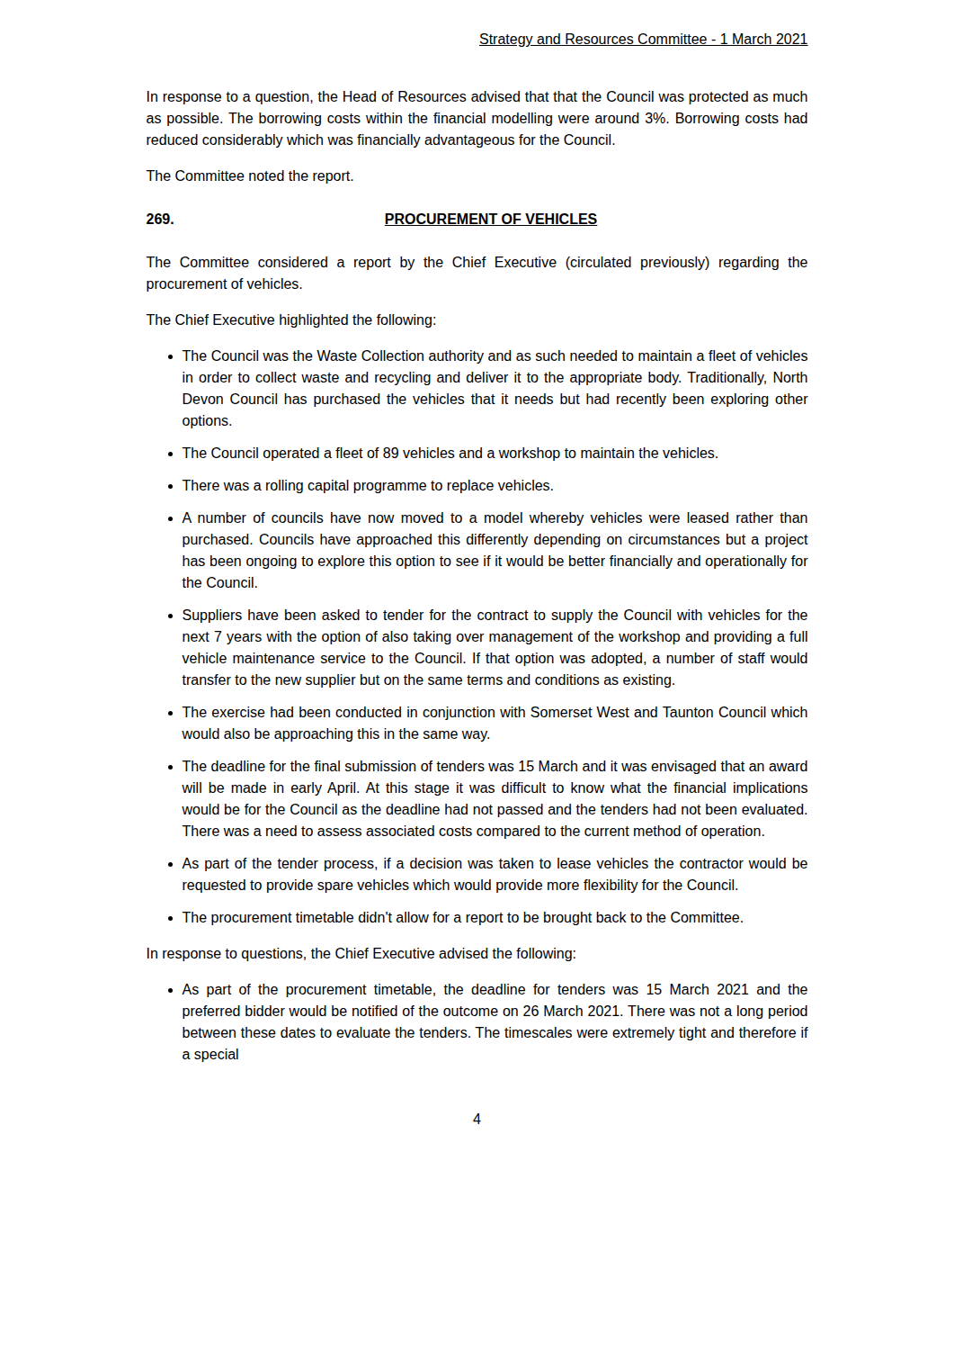Strategy and Resources Committee - 1 March 2021
In response to a question, the Head of Resources advised that that the Council was protected as much as possible. The borrowing costs within the financial modelling were around 3%. Borrowing costs had reduced considerably which was financially advantageous for the Council.
The Committee noted the report.
269. PROCUREMENT OF VEHICLES
The Committee considered a report by the Chief Executive (circulated previously) regarding the procurement of vehicles.
The Chief Executive highlighted the following:
The Council was the Waste Collection authority and as such needed to maintain a fleet of vehicles in order to collect waste and recycling and deliver it to the appropriate body. Traditionally, North Devon Council has purchased the vehicles that it needs but had recently been exploring other options.
The Council operated a fleet of 89 vehicles and a workshop to maintain the vehicles.
There was a rolling capital programme to replace vehicles.
A number of councils have now moved to a model whereby vehicles were leased rather than purchased. Councils have approached this differently depending on circumstances but a project has been ongoing to explore this option to see if it would be better financially and operationally for the Council.
Suppliers have been asked to tender for the contract to supply the Council with vehicles for the next 7 years with the option of also taking over management of the workshop and providing a full vehicle maintenance service to the Council. If that option was adopted, a number of staff would transfer to the new supplier but on the same terms and conditions as existing.
The exercise had been conducted in conjunction with Somerset West and Taunton Council which would also be approaching this in the same way.
The deadline for the final submission of tenders was 15 March and it was envisaged that an award will be made in early April. At this stage it was difficult to know what the financial implications would be for the Council as the deadline had not passed and the tenders had not been evaluated. There was a need to assess associated costs compared to the current method of operation.
As part of the tender process, if a decision was taken to lease vehicles the contractor would be requested to provide spare vehicles which would provide more flexibility for the Council.
The procurement timetable didn't allow for a report to be brought back to the Committee.
In response to questions, the Chief Executive advised the following:
As part of the procurement timetable, the deadline for tenders was 15 March 2021 and the preferred bidder would be notified of the outcome on 26 March 2021. There was not a long period between these dates to evaluate the tenders. The timescales were extremely tight and therefore if a special
4